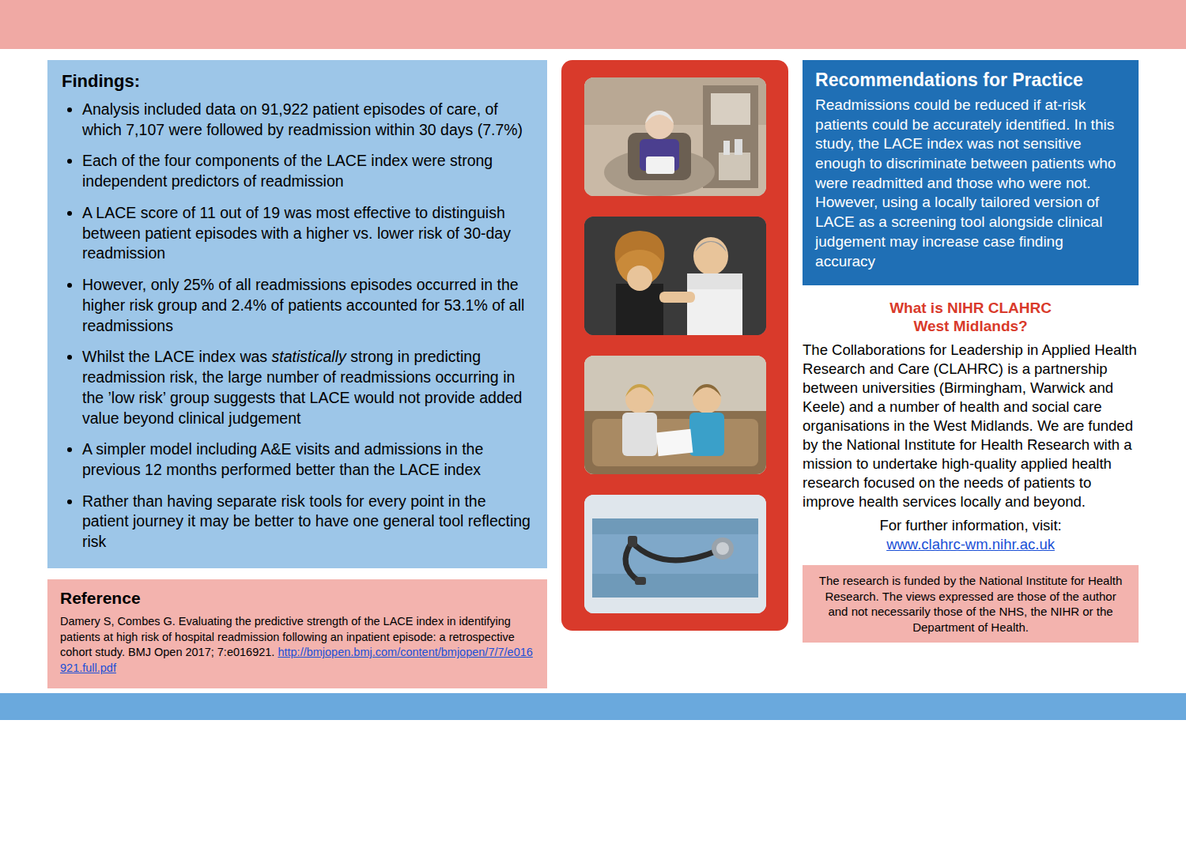Findings:
Analysis included data on 91,922 patient episodes of care, of which 7,107 were followed by readmission within 30 days (7.7%)
Each of the four components of the LACE index were strong independent predictors of readmission
A LACE score of 11 out of 19 was most effective to distinguish between patient episodes with a higher vs. lower risk of 30-day readmission
However, only 25% of all readmissions episodes occurred in the higher risk group and 2.4% of patients accounted for 53.1% of all readmissions
Whilst the LACE index was statistically strong in predicting readmission risk, the large number of readmissions occurring in the ’low risk’ group suggests that LACE would not provide added value beyond clinical judgement
A simpler model including A&E visits and admissions in the previous 12 months performed better than the LACE index
Rather than having separate risk tools for every point in the patient journey it may be better to have one general tool reflecting risk
Reference
Damery S, Combes G. Evaluating the predictive strength of the LACE index in identifying patients at high risk of hospital readmission following an inpatient episode: a retrospective cohort study. BMJ Open 2017; 7:e016921. http://bmjopen.bmj.com/content/bmjopen/7/7/e016921.full.pdf
Recommendations for Practice
Readmissions could be reduced if at-risk patients could be accurately identified. In this study, the LACE index was not sensitive enough to discriminate between patients who were readmitted and those who were not. However, using a locally tailored version of LACE as a screening tool alongside clinical judgement may increase case finding accuracy
What is NIHR CLAHRC
West Midlands?
The Collaborations for Leadership in Applied Health Research and Care (CLAHRC) is a partnership between universities (Birmingham, Warwick and Keele) and a number of health and social care organisations in the West Midlands. We are funded by the National Institute for Health Research with a mission to undertake high-quality applied health research focused on the needs of patients to improve health services locally and beyond.
For further information, visit:
www.clahrc-wm.nihr.ac.uk
The research is funded by the National Institute for Health Research. The views expressed are those of the author and not necessarily those of the NHS, the NIHR or the Department of Health.